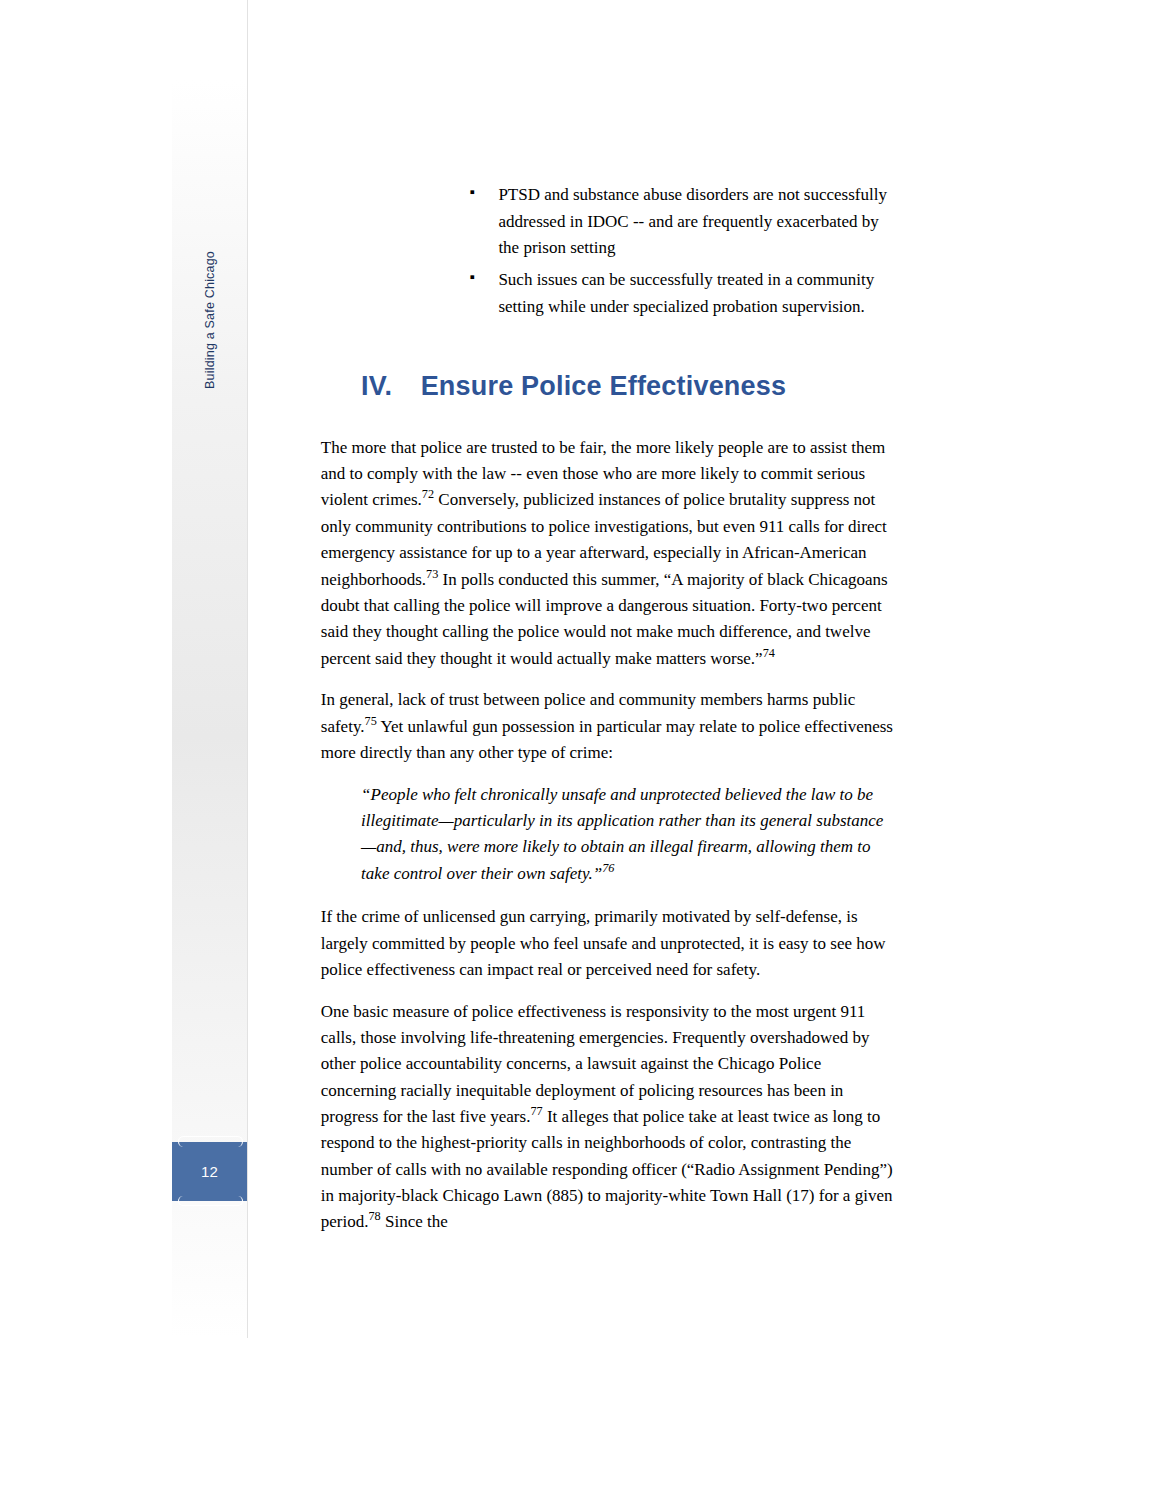Building a Safe Chicago
12
PTSD and substance abuse disorders are not successfully addressed in IDOC -- and are frequently exacerbated by the prison setting
Such issues can be successfully treated in a community setting while under specialized probation supervision.
IV. Ensure Police Effectiveness
The more that police are trusted to be fair, the more likely people are to assist them and to comply with the law -- even those who are more likely to commit serious violent crimes.72 Conversely, publicized instances of police brutality suppress not only community contributions to police investigations, but even 911 calls for direct emergency assistance for up to a year afterward, especially in African-American neighborhoods.73 In polls conducted this summer, “A majority of black Chicagoans doubt that calling the police will improve a dangerous situation. Forty-two percent said they thought calling the police would not make much difference, and twelve percent said they thought it would actually make matters worse.”74
In general, lack of trust between police and community members harms public safety.75 Yet unlawful gun possession in particular may relate to police effectiveness more directly than any other type of crime:
“People who felt chronically unsafe and unprotected believed the law to be illegitimate—particularly in its application rather than its general substance—and, thus, were more likely to obtain an illegal firearm, allowing them to take control over their own safety.”76
If the crime of unlicensed gun carrying, primarily motivated by self-defense, is largely committed by people who feel unsafe and unprotected, it is easy to see how police effectiveness can impact real or perceived need for safety.
One basic measure of police effectiveness is responsivity to the most urgent 911 calls, those involving life-threatening emergencies. Frequently overshadowed by other police accountability concerns, a lawsuit against the Chicago Police concerning racially inequitable deployment of policing resources has been in progress for the last five years.77 It alleges that police take at least twice as long to respond to the highest-priority calls in neighborhoods of color, contrasting the number of calls with no available responding officer (“Radio Assignment Pending”) in majority-black Chicago Lawn (885) to majority-white Town Hall (17) for a given period.78 Since the